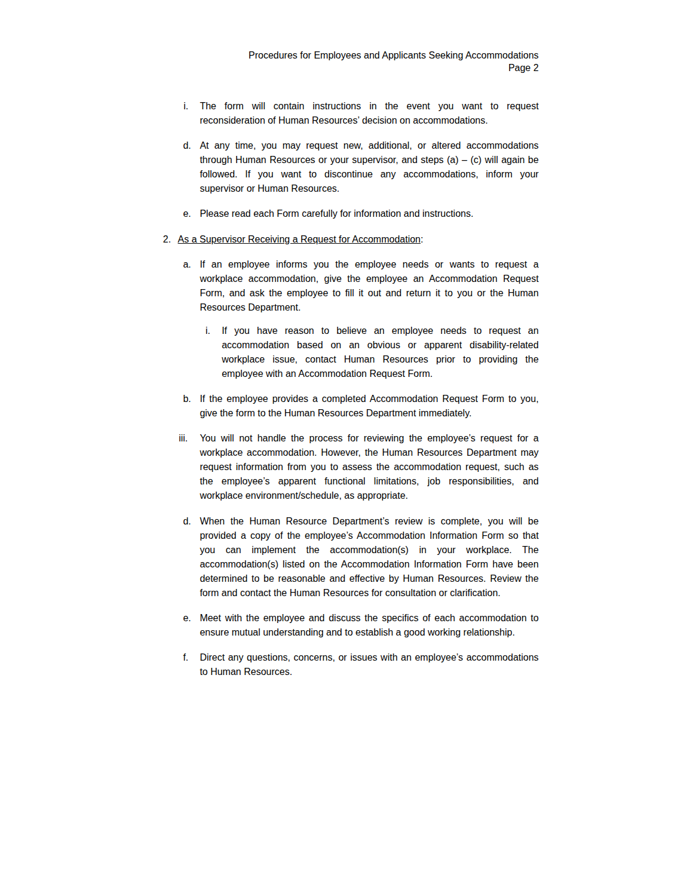Procedures for Employees and Applicants Seeking Accommodations Page 2
The form will contain instructions in the event you want to request reconsideration of Human Resources’ decision on accommodations.
At any time, you may request new, additional, or altered accommodations through Human Resources or your supervisor, and steps (a) – (c) will again be followed. If you want to discontinue any accommodations, inform your supervisor or Human Resources.
Please read each Form carefully for information and instructions.
As a Supervisor Receiving a Request for Accommodation:
If an employee informs you the employee needs or wants to request a workplace accommodation, give the employee an Accommodation Request Form, and ask the employee to fill it out and return it to you or the Human Resources Department.
If you have reason to believe an employee needs to request an accommodation based on an obvious or apparent disability-related workplace issue, contact Human Resources prior to providing the employee with an Accommodation Request Form.
If the employee provides a completed Accommodation Request Form to you, give the form to the Human Resources Department immediately.
You will not handle the process for reviewing the employee’s request for a workplace accommodation. However, the Human Resources Department may request information from you to assess the accommodation request, such as the employee’s apparent functional limitations, job responsibilities, and workplace environment/schedule, as appropriate.
When the Human Resource Department’s review is complete, you will be provided a copy of the employee’s Accommodation Information Form so that you can implement the accommodation(s) in your workplace. The accommodation(s) listed on the Accommodation Information Form have been determined to be reasonable and effective by Human Resources. Review the form and contact the Human Resources for consultation or clarification.
Meet with the employee and discuss the specifics of each accommodation to ensure mutual understanding and to establish a good working relationship.
Direct any questions, concerns, or issues with an employee’s accommodations to Human Resources.